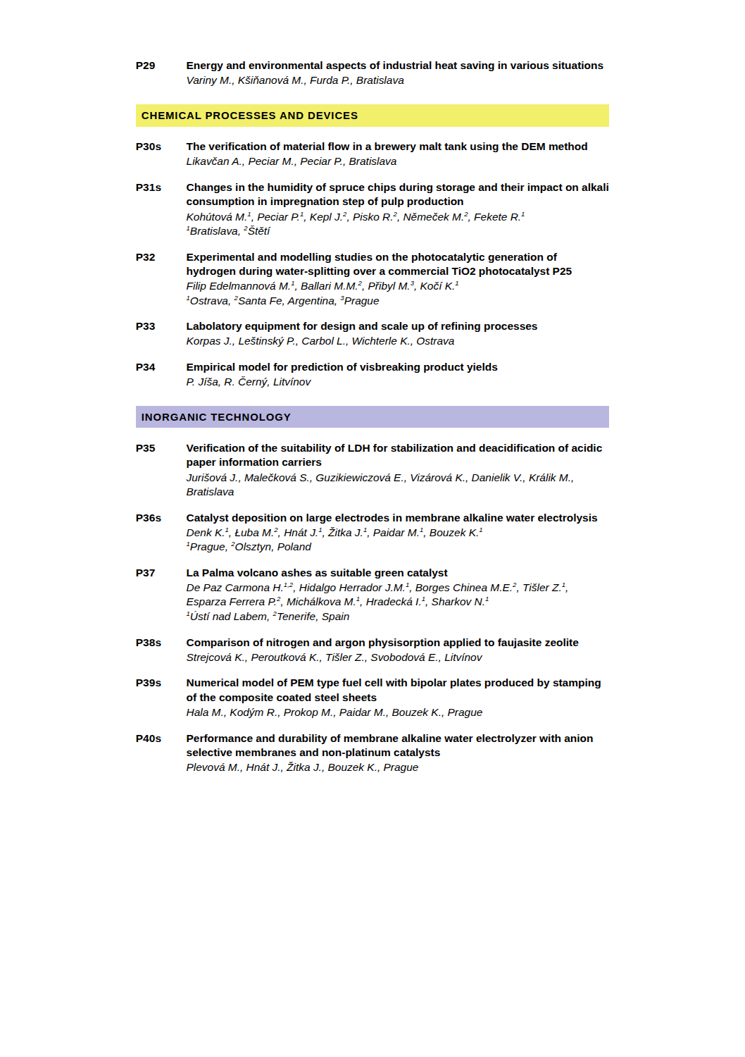P29
Energy and environmental aspects of industrial heat saving in various situations
Variny M., Kšiňanová M., Furda P., Bratislava
Chemical processes and devices
P30s
The verification of material flow in a brewery malt tank using the DEM method
Likavčan A., Peciar M., Peciar P., Bratislava
P31s
Changes in the humidity of spruce chips during storage and their impact on alkali consumption in impregnation step of pulp production
Kohútová M.1, Peciar P.1, Kepl J.2, Pisko R.2, Němeček M.2, Fekete R.1
1Bratislava, 2Štětí
P32
Experimental and modelling studies on the photocatalytic generation of hydrogen during water-splitting over a commercial TiO2 photocatalyst P25
Filip Edelmannová M.1, Ballari M.M.2, Přibyl M.3, Kočí K.1
1Ostrava, 2Santa Fe, Argentina, 3Prague
P33
Labolatory equipment for design and scale up of refining processes
Korpas J., Leštinský P., Carbol L., Wichterle K., Ostrava
P34
Empirical model for prediction of visbreaking product yields
P. Jíša, R. Černý, Litvínov
Inorganic technology
P35
Verification of the suitability of LDH for stabilization and deacidification of acidic paper information carriers
Jurišová J., Malečková S., Guzikiewiczová E., Vizárová K., Danielik V., Králik M., Bratislava
P36s
Catalyst deposition on large electrodes in membrane alkaline water electrolysis
Denk K.1, Łuba M.2, Hnát J.1, Žitka J.1, Paidar M.1, Bouzek K.1
1Prague, 2Olsztyn, Poland
P37
La Palma volcano ashes as suitable green catalyst
De Paz Carmona H.1,2, Hidalgo Herrador J.M.1, Borges Chinea M.E.2, Tišler Z.1, Esparza Ferrera P.2, Michálkova M.1, Hradecká I.1, Sharkov N.1
1Ústí nad Labem, 2Tenerife, Spain
P38s
Comparison of nitrogen and argon physisorption applied to faujasite zeolite
Strejcová K., Peroutková K., Tišler Z., Svobodová E., Litvínov
P39s
Numerical model of PEM type fuel cell with bipolar plates produced by stamping of the composite coated steel sheets
Hala M., Kodým R., Prokop M., Paidar M., Bouzek K., Prague
P40s
Performance and durability of membrane alkaline water electrolyzer with anion selective membranes and non-platinum catalysts
Plevová M., Hnát J., Žitka J., Bouzek K., Prague